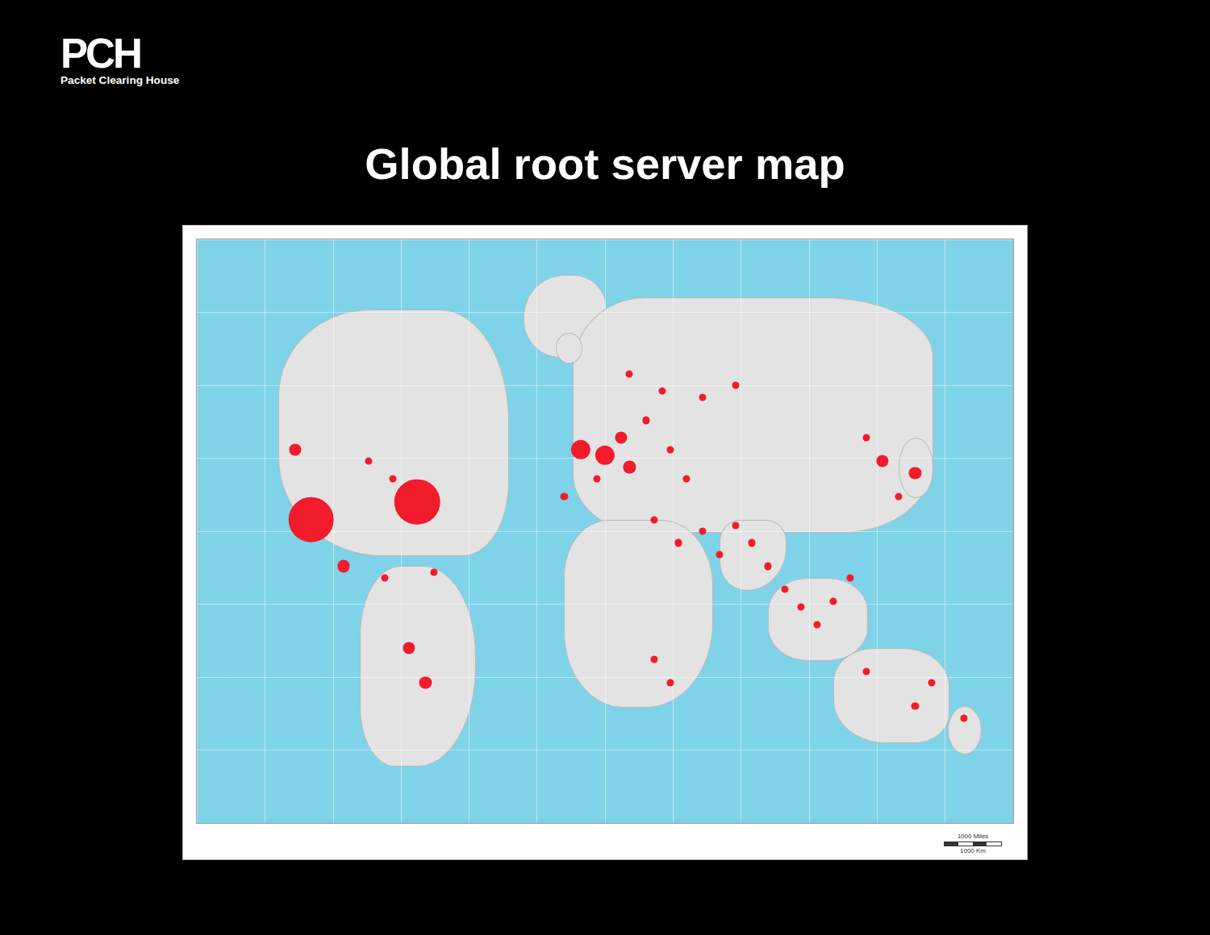PCH Packet Clearing House
Global root server map
1000 Miles
1000 Km